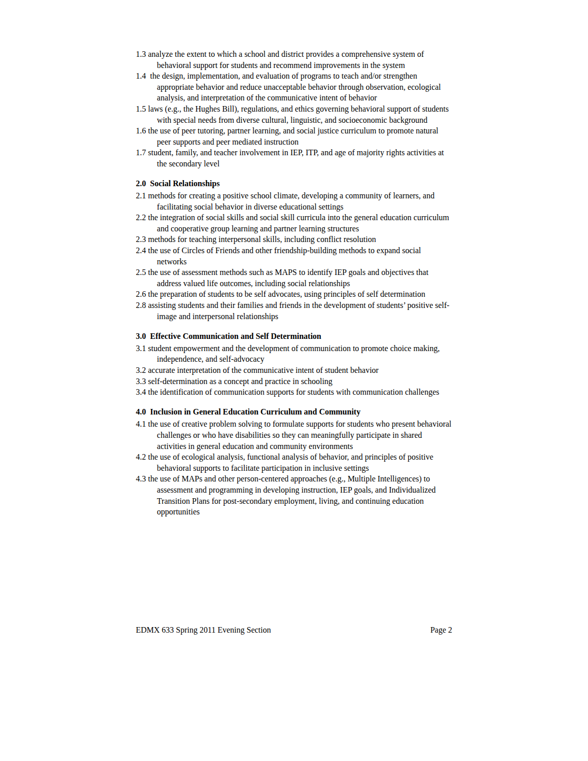1.3 analyze the extent to which a school and district provides a comprehensive system of behavioral support for students and recommend improvements in the system
1.4 the design, implementation, and evaluation of programs to teach and/or strengthen appropriate behavior and reduce unacceptable behavior through observation, ecological analysis, and interpretation of the communicative intent of behavior
1.5 laws (e.g., the Hughes Bill), regulations, and ethics governing behavioral support of students with special needs from diverse cultural, linguistic, and socioeconomic background
1.6 the use of peer tutoring, partner learning, and social justice curriculum to promote natural peer supports and peer mediated instruction
1.7 student, family, and teacher involvement in IEP, ITP, and age of majority rights activities at the secondary level
2.0 Social Relationships
2.1 methods for creating a positive school climate, developing a community of learners, and facilitating social behavior in diverse educational settings
2.2 the integration of social skills and social skill curricula into the general education curriculum and cooperative group learning and partner learning structures
2.3 methods for teaching interpersonal skills, including conflict resolution
2.4 the use of Circles of Friends and other friendship-building methods to expand social networks
2.5 the use of assessment methods such as MAPS to identify IEP goals and objectives that address valued life outcomes, including social relationships
2.6 the preparation of students to be self advocates, using principles of self determination
2.8 assisting students and their families and friends in the development of students’ positive self-image and interpersonal relationships
3.0 Effective Communication and Self Determination
3.1 student empowerment and the development of communication to promote choice making, independence, and self-advocacy
3.2 accurate interpretation of the communicative intent of student behavior
3.3 self-determination as a concept and practice in schooling
3.4 the identification of communication supports for students with communication challenges
4.0 Inclusion in General Education Curriculum and Community
4.1 the use of creative problem solving to formulate supports for students who present behavioral challenges or who have disabilities so they can meaningfully participate in shared activities in general education and community environments
4.2 the use of ecological analysis, functional analysis of behavior, and principles of positive behavioral supports to facilitate participation in inclusive settings
4.3 the use of MAPs and other person-centered approaches (e.g., Multiple Intelligences) to assessment and programming in developing instruction, IEP goals, and Individualized Transition Plans for post-secondary employment, living, and continuing education opportunities
EDMX 633 Spring 2011 Evening Section Page 2